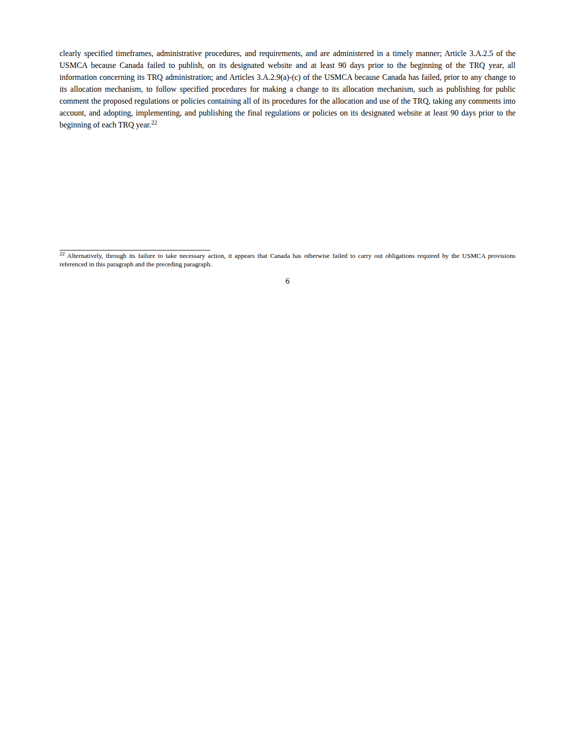clearly specified timeframes, administrative procedures, and requirements, and are administered in a timely manner; Article 3.A.2.5 of the USMCA because Canada failed to publish, on its designated website and at least 90 days prior to the beginning of the TRQ year, all information concerning its TRQ administration; and Articles 3.A.2.9(a)-(c) of the USMCA because Canada has failed, prior to any change to its allocation mechanism, to follow specified procedures for making a change to its allocation mechanism, such as publishing for public comment the proposed regulations or policies containing all of its procedures for the allocation and use of the TRQ, taking any comments into account, and adopting, implementing, and publishing the final regulations or policies on its designated website at least 90 days prior to the beginning of each TRQ year.22
22 Alternatively, through its failure to take necessary action, it appears that Canada has otherwise failed to carry out obligations required by the USMCA provisions referenced in this paragraph and the preceding paragraph.
6